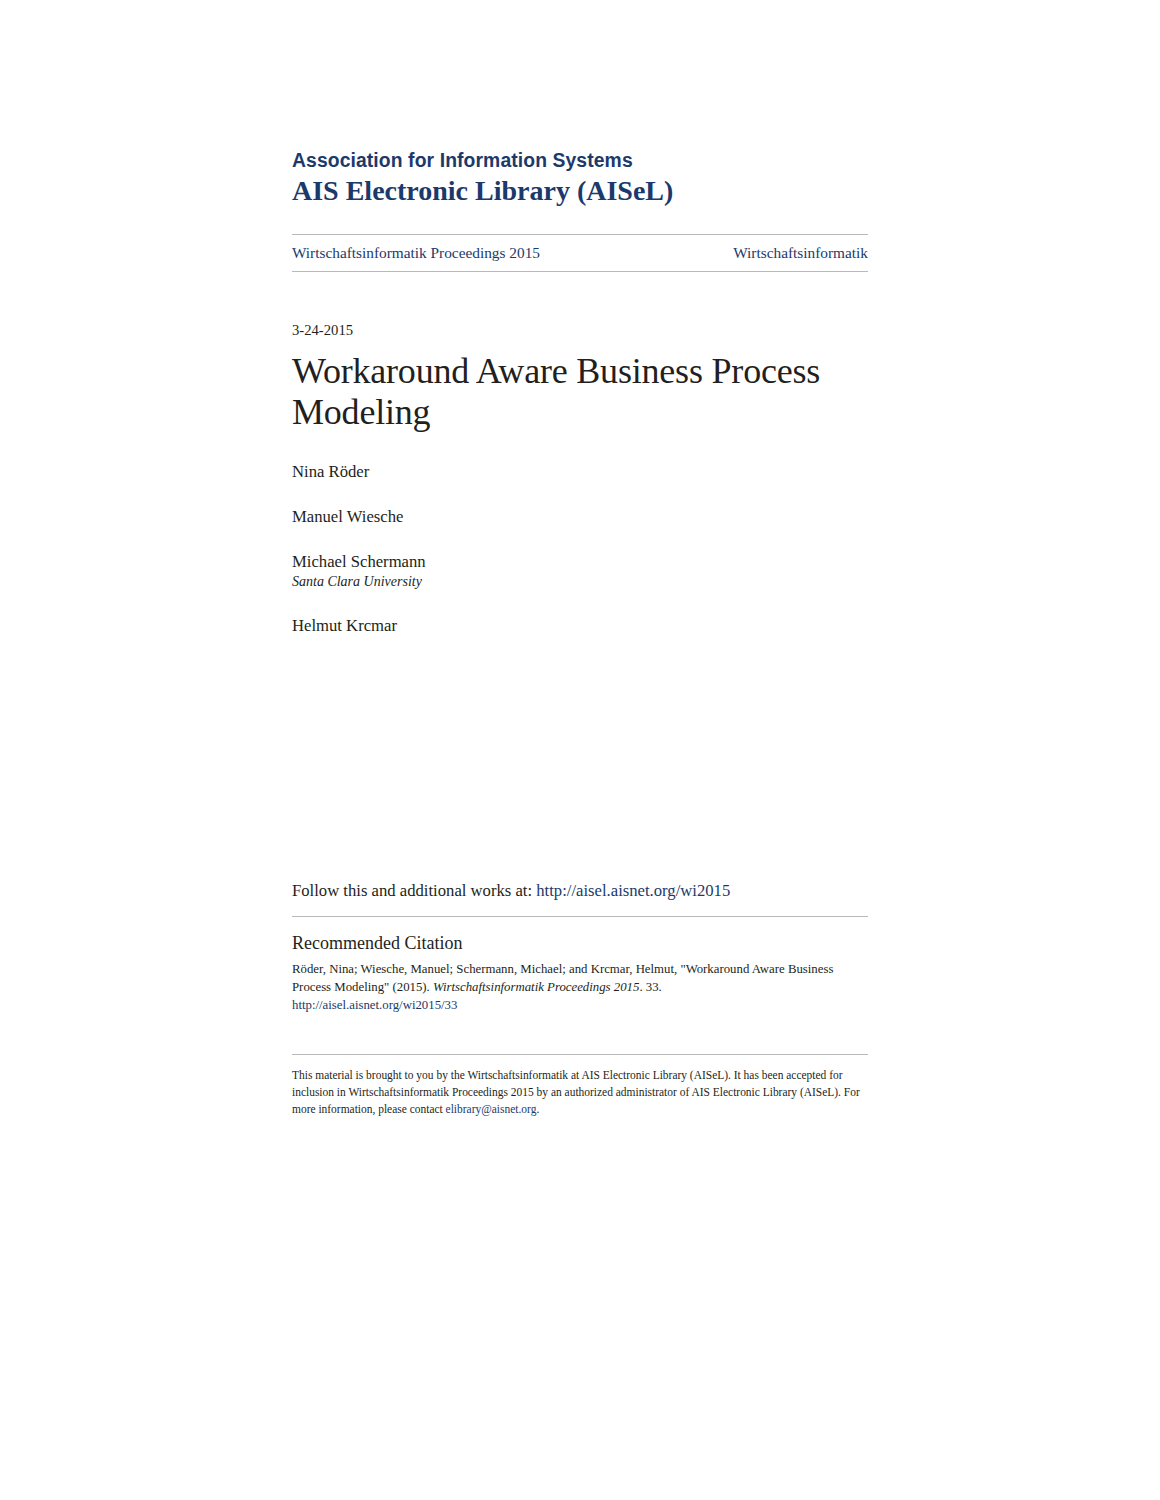Association for Information Systems
AIS Electronic Library (AISeL)
Wirtschaftsinformatik Proceedings 2015 Wirtschaftsinformatik
3-24-2015
Workaround Aware Business Process Modeling
Nina Röder
Manuel Wiesche
Michael Schermann Santa Clara University
Helmut Krcmar
Follow this and additional works at: http://aisel.aisnet.org/wi2015
Recommended Citation
Röder, Nina; Wiesche, Manuel; Schermann, Michael; and Krcmar, Helmut, "Workaround Aware Business Process Modeling" (2015). Wirtschaftsinformatik Proceedings 2015. 33.
http://aisel.aisnet.org/wi2015/33
This material is brought to you by the Wirtschaftsinformatik at AIS Electronic Library (AISeL). It has been accepted for inclusion in Wirtschaftsinformatik Proceedings 2015 by an authorized administrator of AIS Electronic Library (AISeL). For more information, please contact elibrary@aisnet.org.